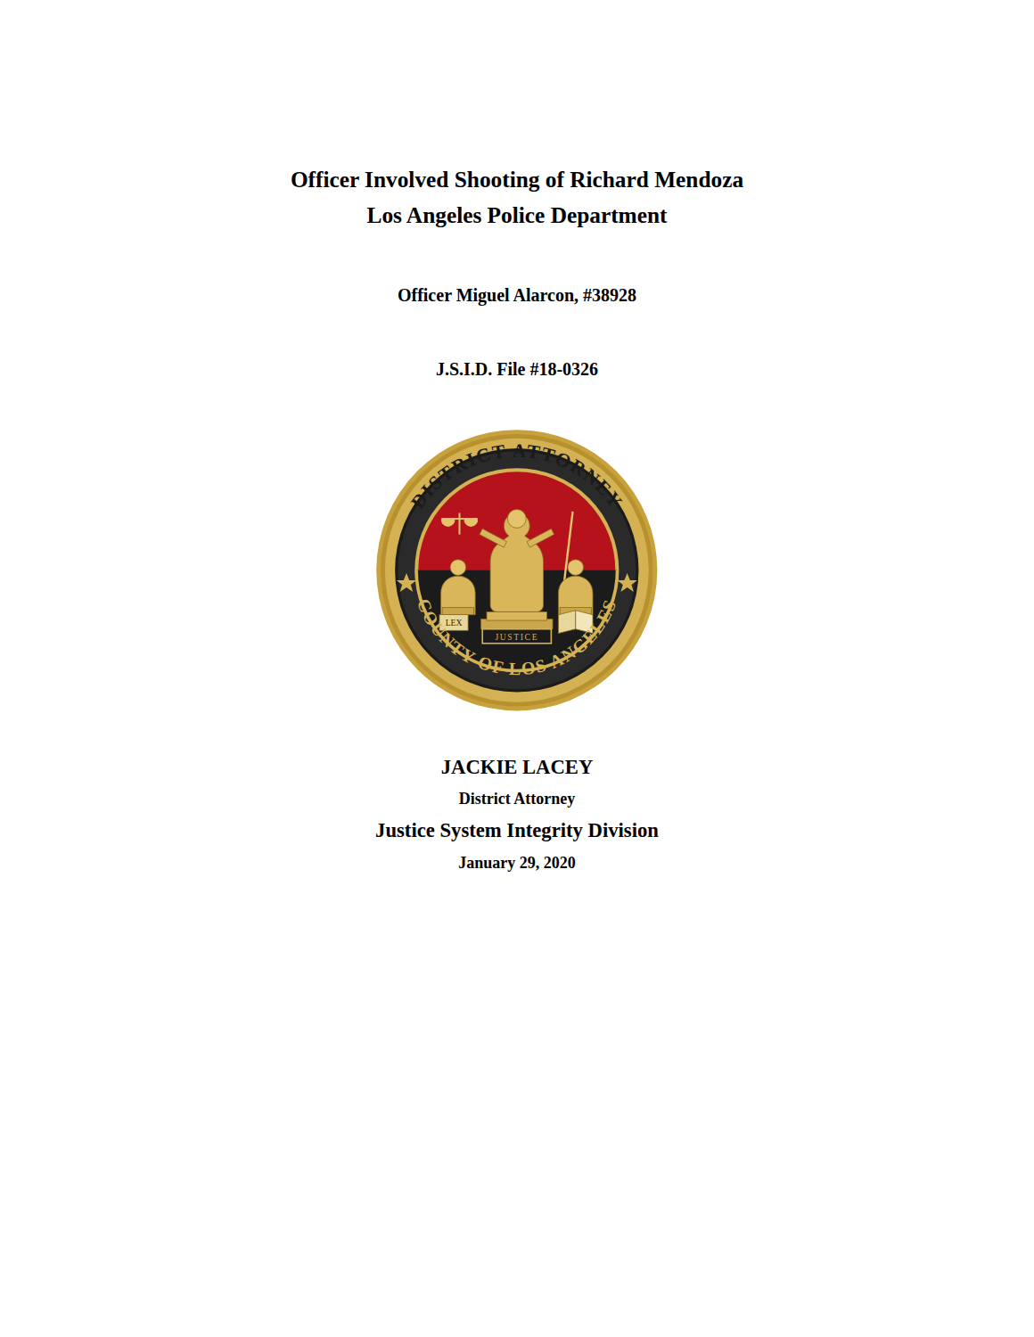Officer Involved Shooting of Richard Mendoza
Los Angeles Police Department
Officer Miguel Alarcon, #38928
J.S.I.D. File #18-0326
LEX JUSTICE DISTRICT ATTORNEY COUNTY OF LOS ANGELES
JACKIE LACEY
District Attorney
Justice System Integrity Division
January 29, 2020